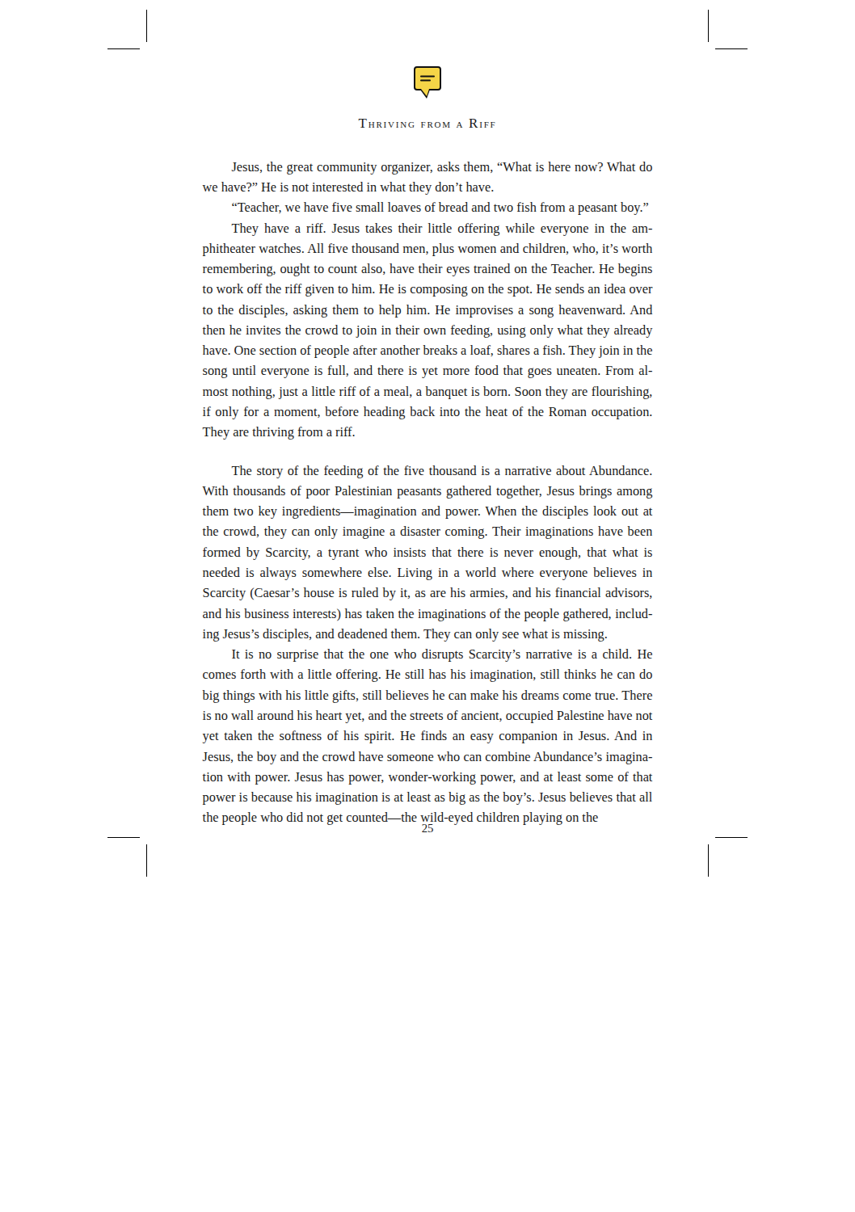Thriving from a Riff
Jesus, the great community organizer, asks them, “What is here now? What do we have?” He is not interested in what they don’t have.
“Teacher, we have five small loaves of bread and two fish from a peasant boy.”
They have a riff. Jesus takes their little offering while everyone in the amphitheater watches. All five thousand men, plus women and children, who, it’s worth remembering, ought to count also, have their eyes trained on the Teacher. He begins to work off the riff given to him. He is composing on the spot. He sends an idea over to the disciples, asking them to help him. He improvises a song heavenward. And then he invites the crowd to join in their own feeding, using only what they already have. One section of people after another breaks a loaf, shares a fish. They join in the song until everyone is full, and there is yet more food that goes uneaten. From almost nothing, just a little riff of a meal, a banquet is born. Soon they are flourishing, if only for a moment, before heading back into the heat of the Roman occupation. They are thriving from a riff.
The story of the feeding of the five thousand is a narrative about Abundance. With thousands of poor Palestinian peasants gathered together, Jesus brings among them two key ingredients—imagination and power. When the disciples look out at the crowd, they can only imagine a disaster coming. Their imaginations have been formed by Scarcity, a tyrant who insists that there is never enough, that what is needed is always somewhere else. Living in a world where everyone believes in Scarcity (Caesar’s house is ruled by it, as are his armies, and his financial advisors, and his business interests) has taken the imaginations of the people gathered, including Jesus’s disciples, and deadened them. They can only see what is missing.
It is no surprise that the one who disrupts Scarcity’s narrative is a child. He comes forth with a little offering. He still has his imagination, still thinks he can do big things with his little gifts, still believes he can make his dreams come true. There is no wall around his heart yet, and the streets of ancient, occupied Palestine have not yet taken the softness of his spirit. He finds an easy companion in Jesus. And in Jesus, the boy and the crowd have someone who can combine Abundance’s imagination with power. Jesus has power, wonder-working power, and at least some of that power is because his imagination is at least as big as the boy’s. Jesus believes that all the people who did not get counted—the wild-eyed children playing on the
25